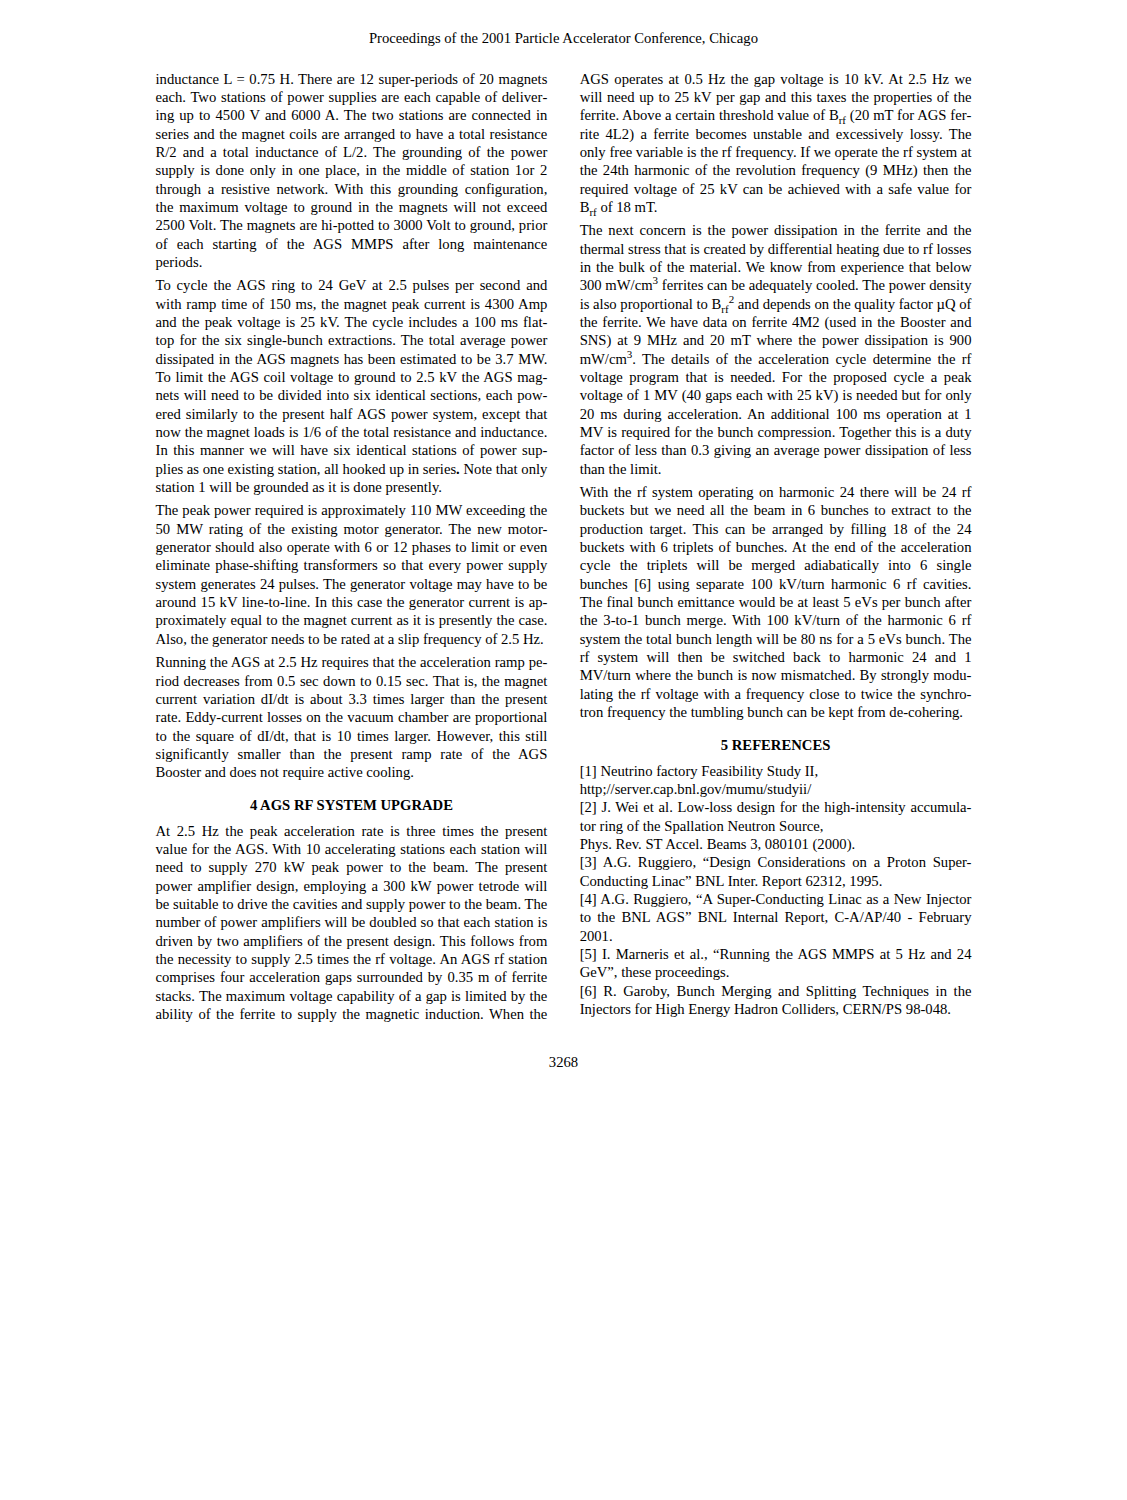Proceedings of the 2001 Particle Accelerator Conference, Chicago
inductance L = 0.75 H. There are 12 super-periods of 20 magnets each. Two stations of power supplies are each capable of delivering up to 4500 V and 6000 A. The two stations are connected in series and the magnet coils are arranged to have a total resistance R/2 and a total inductance of L/2. The grounding of the power supply is done only in one place, in the middle of station 1or 2 through a resistive network. With this grounding configuration, the maximum voltage to ground in the magnets will not exceed 2500 Volt. The magnets are hi-potted to 3000 Volt to ground, prior of each starting of the AGS MMPS after long maintenance periods.
To cycle the AGS ring to 24 GeV at 2.5 pulses per second and with ramp time of 150 ms, the magnet peak current is 4300 Amp and the peak voltage is 25 kV. The cycle includes a 100 ms flat-top for the six single-bunch extractions. The total average power dissipated in the AGS magnets has been estimated to be 3.7 MW. To limit the AGS coil voltage to ground to 2.5 kV the AGS magnets will need to be divided into six identical sections, each powered similarly to the present half AGS power system, except that now the magnet loads is 1/6 of the total resistance and inductance. In this manner we will have six identical stations of power supplies as one existing station, all hooked up in series. Note that only station 1 will be grounded as it is done presently.
The peak power required is approximately 110 MW exceeding the 50 MW rating of the existing motor generator. The new motor-generator should also operate with 6 or 12 phases to limit or even eliminate phase-shifting transformers so that every power supply system generates 24 pulses. The generator voltage may have to be around 15 kV line-to-line. In this case the generator current is approximately equal to the magnet current as it is presently the case. Also, the generator needs to be rated at a slip frequency of 2.5 Hz.
Running the AGS at 2.5 Hz requires that the acceleration ramp period decreases from 0.5 sec down to 0.15 sec. That is, the magnet current variation dI/dt is about 3.3 times larger than the present rate. Eddy-current losses on the vacuum chamber are proportional to the square of dI/dt, that is 10 times larger. However, this still significantly smaller than the present ramp rate of the AGS Booster and does not require active cooling.
4 AGS RF SYSTEM UPGRADE
At 2.5 Hz the peak acceleration rate is three times the present value for the AGS. With 10 accelerating stations each station will need to supply 270 kW peak power to the beam. The present power amplifier design, employing a 300 kW power tetrode will be suitable to drive the cavities and supply power to the beam. The number of power amplifiers will be doubled so that each station is driven by two amplifiers of the present design. This follows from the necessity to supply 2.5 times the rf voltage. An AGS rf station comprises four acceleration gaps surrounded by 0.35 m of ferrite stacks. The maximum voltage capability of a gap is limited by the ability of the ferrite to supply the magnetic induction. When the AGS operates at 0.5 Hz the gap voltage is 10 kV. At 2.5 Hz we will need up to 25 kV per gap and this taxes the properties of the ferrite. Above a certain threshold value of Brf (20 mT for AGS ferrite 4L2) a ferrite becomes unstable and excessively lossy. The only free variable is the rf frequency. If we operate the rf system at the 24th harmonic of the revolution frequency (9 MHz) then the required voltage of 25 kV can be achieved with a safe value for Brf of 18 mT.
The next concern is the power dissipation in the ferrite and the thermal stress that is created by differential heating due to rf losses in the bulk of the material. We know from experience that below 300 mW/cm3 ferrites can be adequately cooled. The power density is also proportional to Brf2 and depends on the quality factor µQ of the ferrite. We have data on ferrite 4M2 (used in the Booster and SNS) at 9 MHz and 20 mT where the power dissipation is 900 mW/cm3. The details of the acceleration cycle determine the rf voltage program that is needed. For the proposed cycle a peak voltage of 1 MV (40 gaps each with 25 kV) is needed but for only 20 ms during acceleration. An additional 100 ms operation at 1 MV is required for the bunch compression. Together this is a duty factor of less than 0.3 giving an average power dissipation of less than the limit.
With the rf system operating on harmonic 24 there will be 24 rf buckets but we need all the beam in 6 bunches to extract to the production target. This can be arranged by filling 18 of the 24 buckets with 6 triplets of bunches. At the end of the acceleration cycle the triplets will be merged adiabatically into 6 single bunches [6] using separate 100 kV/turn harmonic 6 rf cavities. The final bunch emittance would be at least 5 eVs per bunch after the 3-to-1 bunch merge. With 100 kV/turn of the harmonic 6 rf system the total bunch length will be 80 ns for a 5 eVs bunch. The rf system will then be switched back to harmonic 24 and 1 MV/turn where the bunch is now mismatched. By strongly modulating the rf voltage with a frequency close to twice the synchrotron frequency the tumbling bunch can be kept from de-cohering.
5 REFERENCES
[1] Neutrino factory Feasibility Study II,
http;//server.cap.bnl.gov/mumu/studyii/
[2] J. Wei et al. Low-loss design for the high-intensity accumulator ring of the Spallation Neutron Source,
Phys. Rev. ST Accel. Beams 3, 080101 (2000).
[3] A.G. Ruggiero, “Design Considerations on a Proton Super-Conducting Linac” BNL Inter. Report 62312, 1995.
[4] A.G. Ruggiero, “A Super-Conducting Linac as a New Injector to the BNL AGS” BNL Internal Report, C-A/AP/40 - February 2001.
[5] I. Marneris et al., “Running the AGS MMPS at 5 Hz and 24 GeV”, these proceedings.
[6] R. Garoby, Bunch Merging and Splitting Techniques in the Injectors for High Energy Hadron Colliders, CERN/PS 98-048.
3268